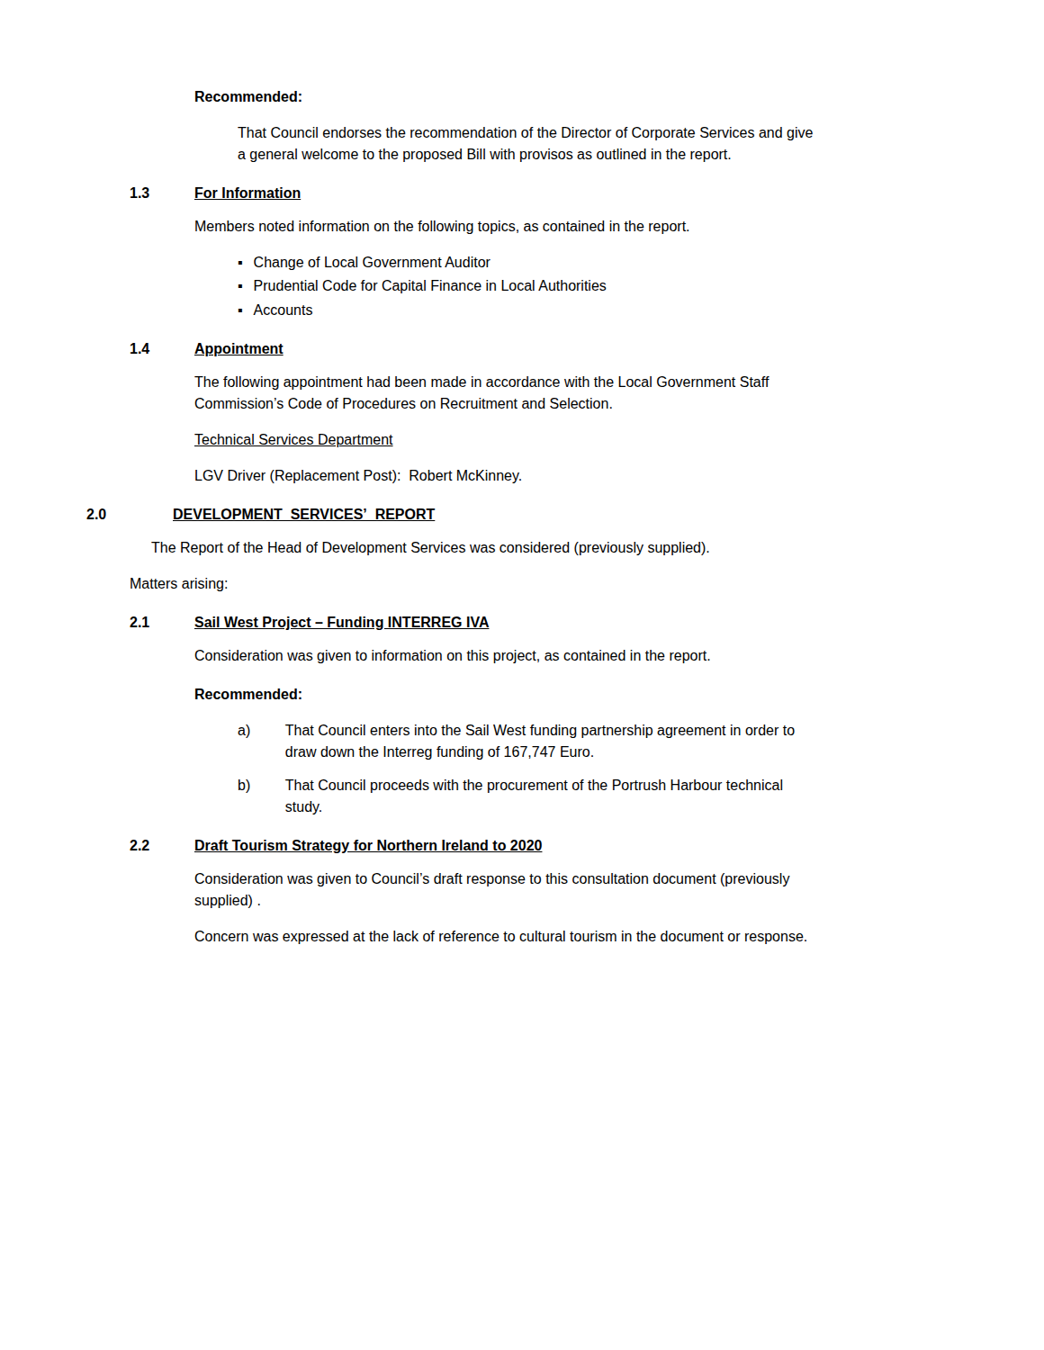Recommended:
That Council endorses the recommendation of the Director of Corporate Services and give a general welcome to the proposed Bill with provisos as outlined in the report.
1.3
For Information
Members noted information on the following topics, as contained in the report.
Change of Local Government Auditor
Prudential Code for Capital Finance in Local Authorities
Accounts
1.4
Appointment
The following appointment had been made in accordance with the Local Government Staff Commission’s Code of Procedures on Recruitment and Selection.
Technical Services Department
LGV Driver (Replacement Post): Robert McKinney.
2.0
DEVELOPMENT SERVICES’ REPORT
The Report of the Head of Development Services was considered (previously supplied).
Matters arising:
2.1
Sail West Project – Funding INTERREG IVA
Consideration was given to information on this project, as contained in the report.
Recommended:
a)
That Council enters into the Sail West funding partnership agreement in order to draw down the Interreg funding of 167,747 Euro.
b)
That Council proceeds with the procurement of the Portrush Harbour technical study.
2.2
Draft Tourism Strategy for Northern Ireland to 2020
Consideration was given to Council’s draft response to this consultation document (previously supplied) .
Concern was expressed at the lack of reference to cultural tourism in the document or response.